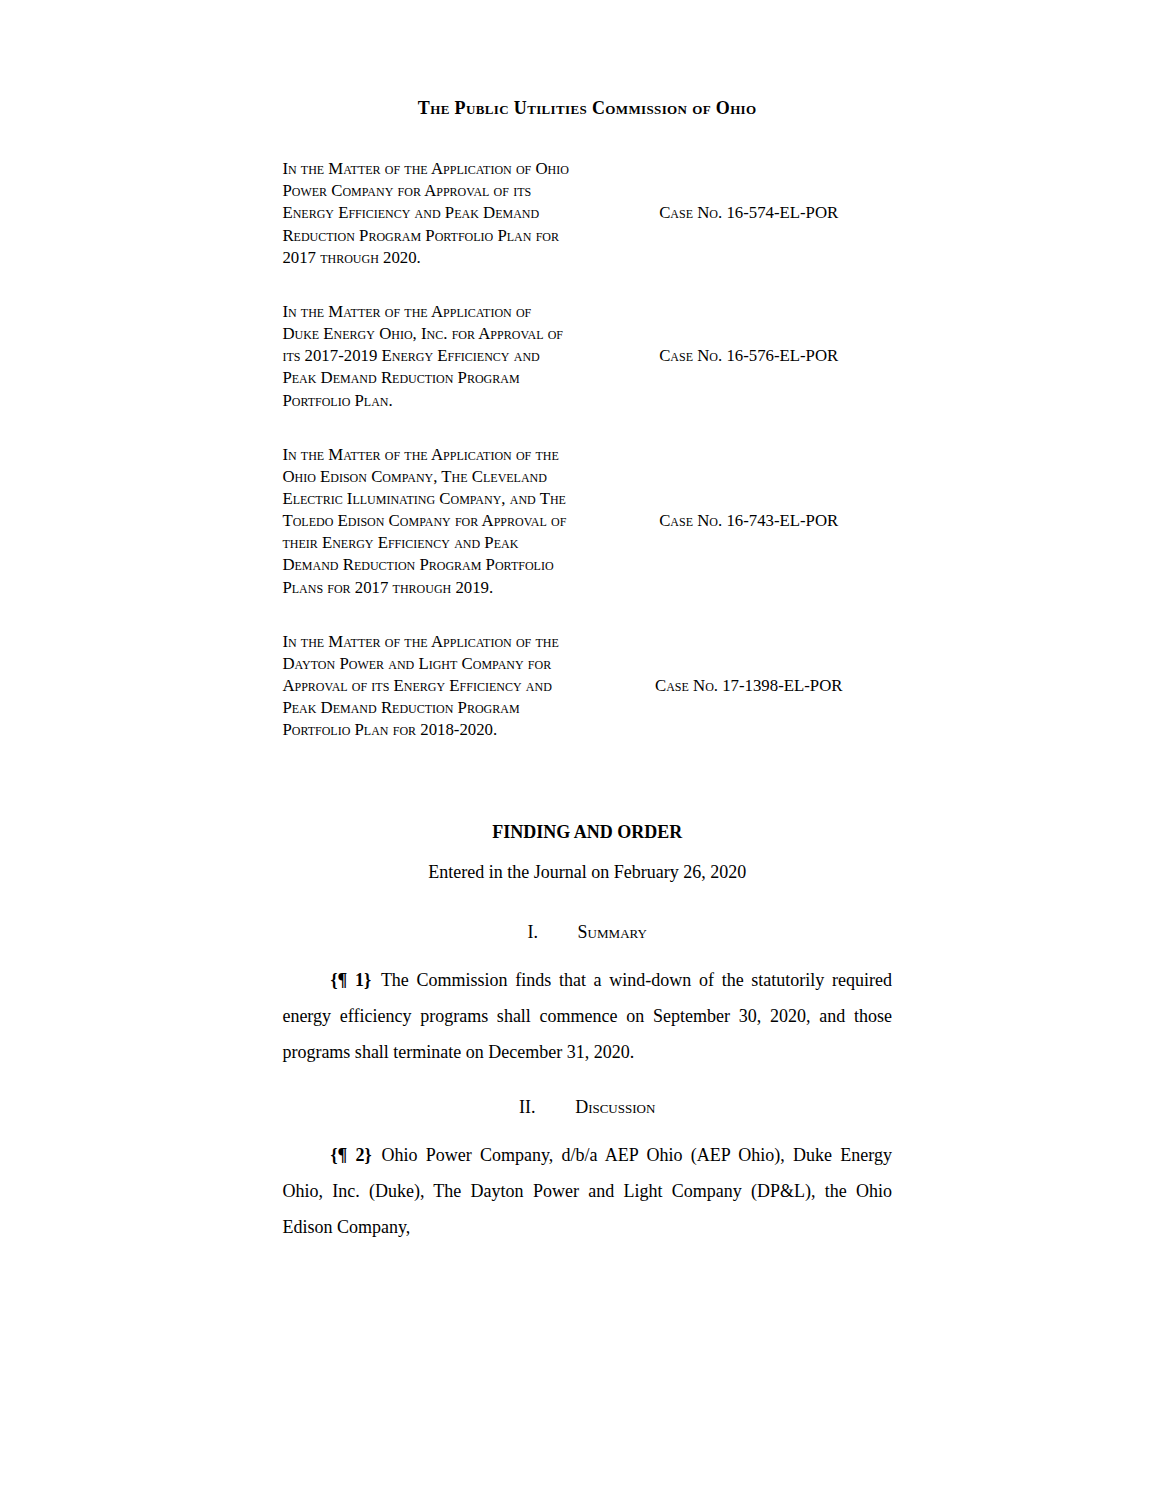The Public Utilities Commission of Ohio
| In the Matter of the Application of Ohio Power Company for Approval of its Energy Efficiency and Peak Demand Reduction Program Portfolio Plan for 2017 through 2020. | | Case No. 16-574-EL-POR |
| In the Matter of the Application of Duke Energy Ohio, Inc. for Approval of its 2017-2019 Energy Efficiency and Peak Demand Reduction Program Portfolio Plan. | | Case No. 16-576-EL-POR |
| In the Matter of the Application of the Ohio Edison Company, The Cleveland Electric Illuminating Company, and The Toledo Edison Company for Approval of their Energy Efficiency and Peak Demand Reduction Program Portfolio Plans for 2017 through 2019. | | Case No. 16-743-EL-POR |
| In the Matter of the Application of the Dayton Power and Light Company for Approval of its Energy Efficiency and Peak Demand Reduction Program Portfolio Plan for 2018-2020. | | Case No. 17-1398-EL-POR |
FINDING AND ORDER
Entered in the Journal on February 26, 2020
I. Summary
{¶ 1}The Commission finds that a wind-down of the statutorily required energy efficiency programs shall commence on September 30, 2020, and those programs shall terminate on December 31, 2020.
II. Discussion
{¶ 2}Ohio Power Company, d/b/a AEP Ohio (AEP Ohio), Duke Energy Ohio, Inc. (Duke), The Dayton Power and Light Company (DP&L), the Ohio Edison Company,